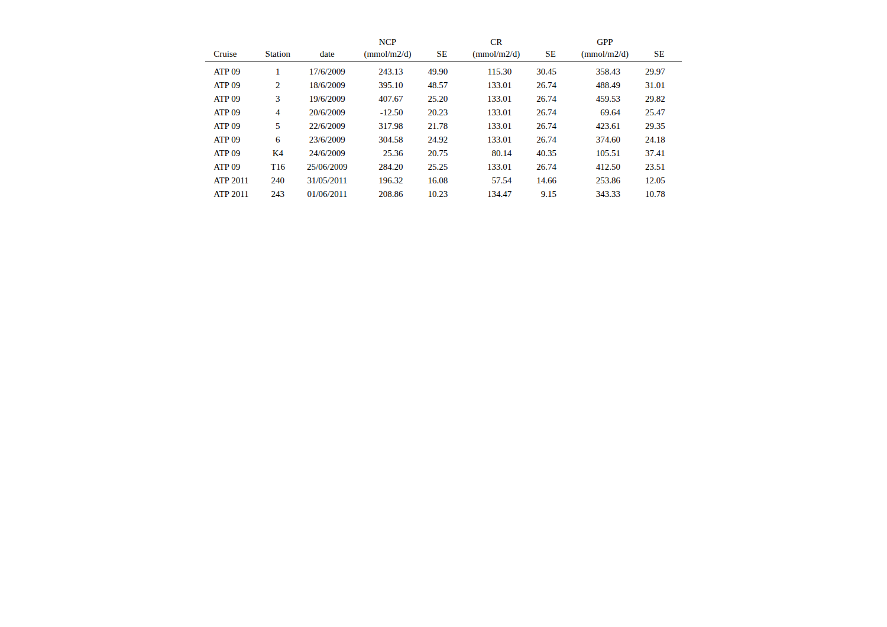| | | | NCP | | CR | | GPP | |
| --- | --- | --- | --- | --- | --- | --- | --- | --- |
| Cruise | Station | date | (mmol/m2/d) | SE | (mmol/m2/d) | SE | (mmol/m2/d) | SE |
| ATP 09 | 1 | 17/6/2009 | 243.13 | 49.90 | 115.30 | 30.45 | 358.43 | 29.97 |
| ATP 09 | 2 | 18/6/2009 | 395.10 | 48.57 | 133.01 | 26.74 | 488.49 | 31.01 |
| ATP 09 | 3 | 19/6/2009 | 407.67 | 25.20 | 133.01 | 26.74 | 459.53 | 29.82 |
| ATP 09 | 4 | 20/6/2009 | -12.50 | 20.23 | 133.01 | 26.74 | 69.64 | 25.47 |
| ATP 09 | 5 | 22/6/2009 | 317.98 | 21.78 | 133.01 | 26.74 | 423.61 | 29.35 |
| ATP 09 | 6 | 23/6/2009 | 304.58 | 24.92 | 133.01 | 26.74 | 374.60 | 24.18 |
| ATP 09 | K4 | 24/6/2009 | 25.36 | 20.75 | 80.14 | 40.35 | 105.51 | 37.41 |
| ATP 09 | T16 | 25/06/2009 | 284.20 | 25.25 | 133.01 | 26.74 | 412.50 | 23.51 |
| ATP 2011 | 240 | 31/05/2011 | 196.32 | 16.08 | 57.54 | 14.66 | 253.86 | 12.05 |
| ATP 2011 | 243 | 01/06/2011 | 208.86 | 10.23 | 134.47 | 9.15 | 343.33 | 10.78 |